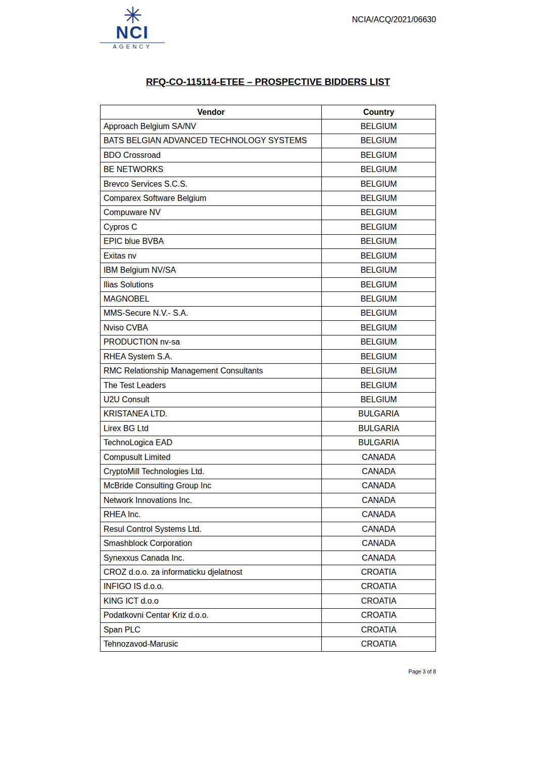✳
NCI
AGENCY
NCIA/ACQ/2021/06630
RFQ-CO-115114-ETEE – PROSPECTIVE BIDDERS LIST
| Vendor | Country |
| --- | --- |
| Approach Belgium SA/NV | BELGIUM |
| BATS BELGIAN ADVANCED TECHNOLOGY SYSTEMS | BELGIUM |
| BDO Crossroad | BELGIUM |
| BE NETWORKS | BELGIUM |
| Brevco Services S.C.S. | BELGIUM |
| Comparex Software Belgium | BELGIUM |
| Compuware NV | BELGIUM |
| Cypros C | BELGIUM |
| EPIC blue BVBA | BELGIUM |
| Exitas nv | BELGIUM |
| IBM Belgium NV/SA | BELGIUM |
| Ilias Solutions | BELGIUM |
| MAGNOBEL | BELGIUM |
| MMS-Secure N.V.- S.A. | BELGIUM |
| Nviso CVBA | BELGIUM |
| PRODUCTION nv-sa | BELGIUM |
| RHEA System S.A. | BELGIUM |
| RMC Relationship Management Consultants | BELGIUM |
| The Test Leaders | BELGIUM |
| U2U Consult | BELGIUM |
| KRISTANEA LTD. | BULGARIA |
| Lirex BG Ltd | BULGARIA |
| TechnoLogica EAD | BULGARIA |
| Compusult Limited | CANADA |
| CryptoMill Technologies Ltd. | CANADA |
| McBride Consulting Group Inc | CANADA |
| Network Innovations Inc. | CANADA |
| RHEA Inc. | CANADA |
| Resul Control Systems Ltd. | CANADA |
| Smashblock Corporation | CANADA |
| Synexxus Canada Inc. | CANADA |
| CROZ d.o.o. za informaticku djelatnost | CROATIA |
| INFIGO IS d.o.o. | CROATIA |
| KING ICT d.o.o | CROATIA |
| Podatkovni Centar Kriz d.o.o. | CROATIA |
| Span PLC | CROATIA |
| Tehnozavod-Marusic | CROATIA |
Page 3 of 8